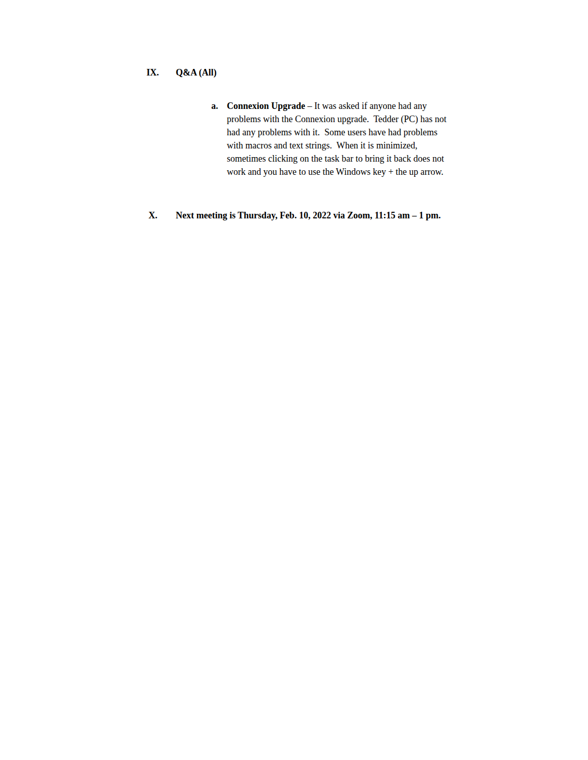IX.
Q&A (All)
a.
Connexion Upgrade – It was asked if anyone had any problems with the Connexion upgrade. Tedder (PC) has not had any problems with it. Some users have had problems with macros and text strings. When it is minimized, sometimes clicking on the task bar to bring it back does not work and you have to use the Windows key + the up arrow.
X.
Next meeting is Thursday, Feb. 10, 2022 via Zoom, 11:15 am – 1 pm.